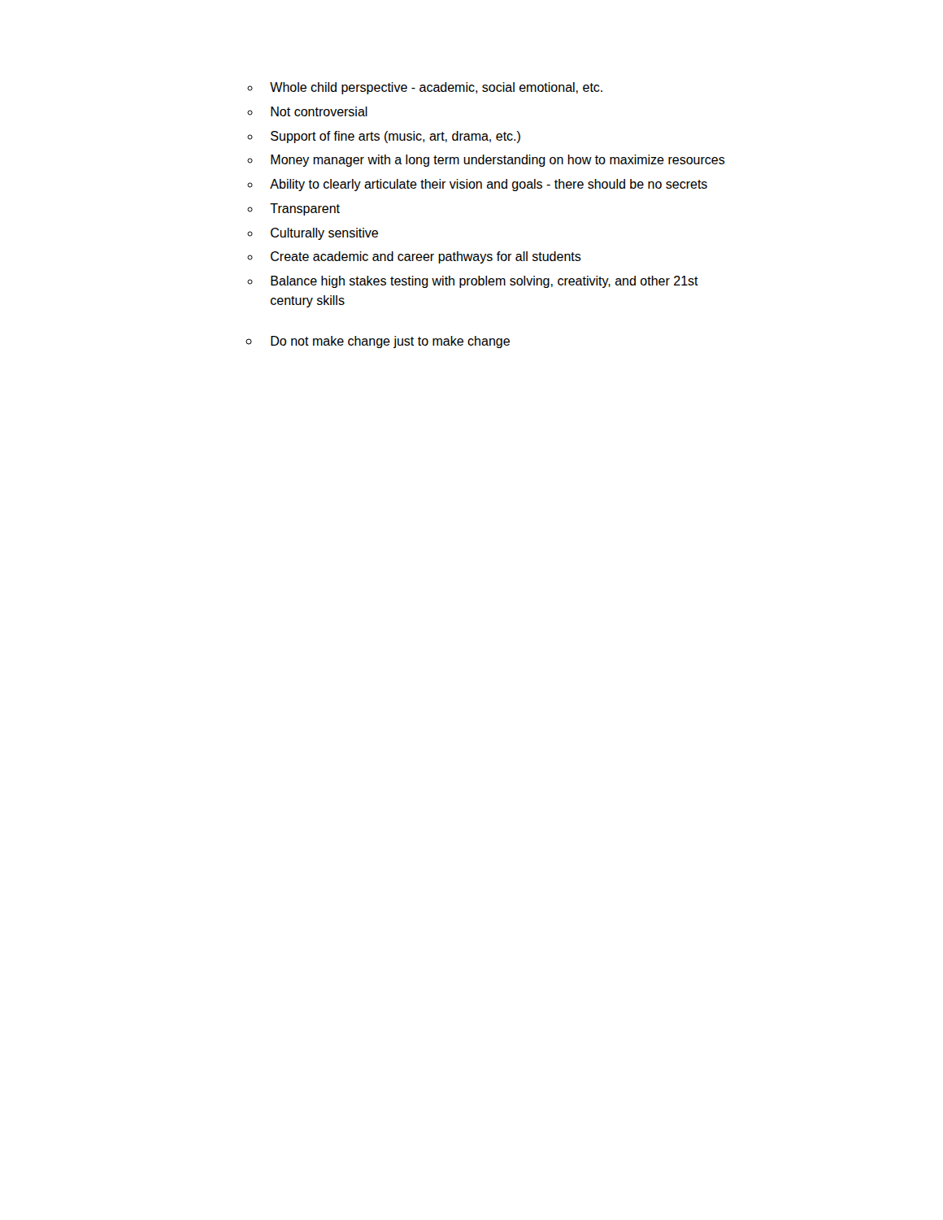Whole child perspective - academic, social emotional, etc.
Not controversial
Support of fine arts (music, art, drama, etc.)
Money manager with a long term understanding on how to maximize resources
Ability to clearly articulate their vision and goals - there should be no secrets
Transparent
Culturally sensitive
Create academic and career pathways for all students
Balance high stakes testing with problem solving, creativity, and other 21st century skills
Do not make change just to make change